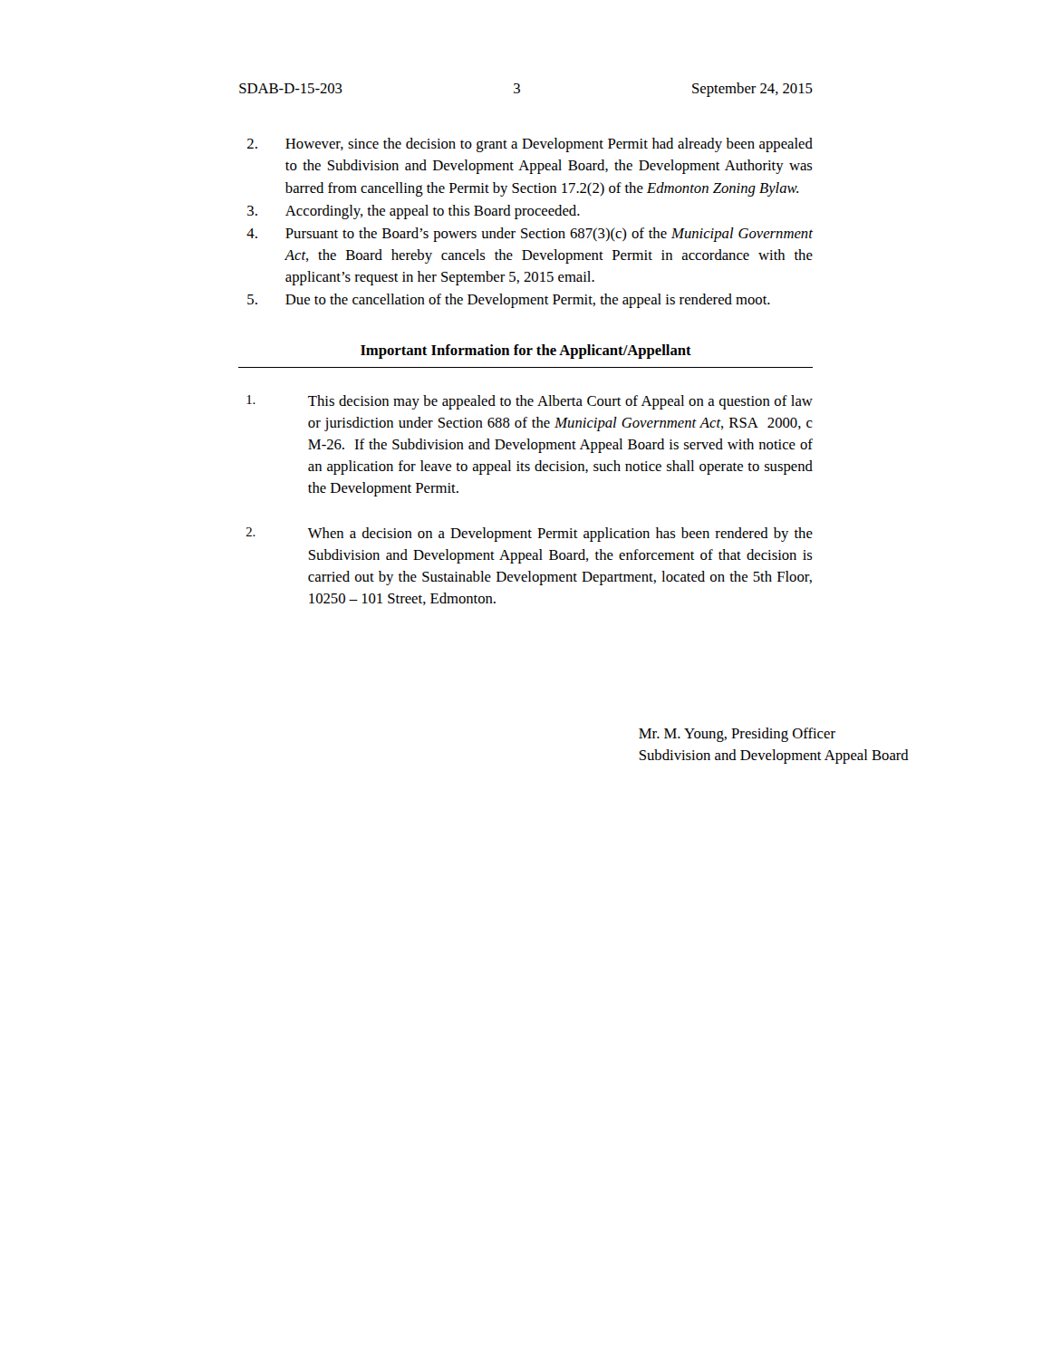SDAB-D-15-203
3
September 24, 2015
2. However, since the decision to grant a Development Permit had already been appealed to the Subdivision and Development Appeal Board, the Development Authority was barred from cancelling the Permit by Section 17.2(2) of the Edmonton Zoning Bylaw.
3. Accordingly, the appeal to this Board proceeded.
4. Pursuant to the Board’s powers under Section 687(3)(c) of the Municipal Government Act, the Board hereby cancels the Development Permit in accordance with the applicant’s request in her September 5, 2015 email.
5. Due to the cancellation of the Development Permit, the appeal is rendered moot.
Important Information for the Applicant/Appellant
1. This decision may be appealed to the Alberta Court of Appeal on a question of law or jurisdiction under Section 688 of the Municipal Government Act, RSA 2000, c M-26. If the Subdivision and Development Appeal Board is served with notice of an application for leave to appeal its decision, such notice shall operate to suspend the Development Permit.
2. When a decision on a Development Permit application has been rendered by the Subdivision and Development Appeal Board, the enforcement of that decision is carried out by the Sustainable Development Department, located on the 5th Floor, 10250 – 101 Street, Edmonton.
Mr. M. Young, Presiding Officer
Subdivision and Development Appeal Board